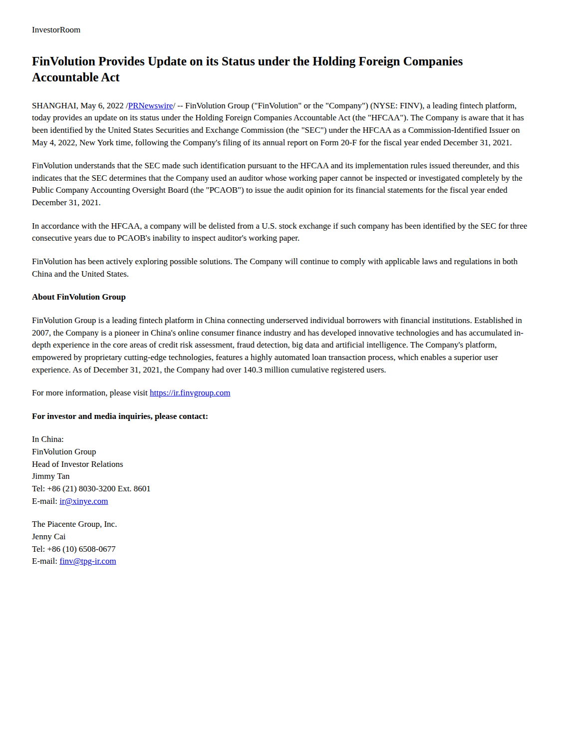InvestorRoom
FinVolution Provides Update on its Status under the Holding Foreign Companies Accountable Act
SHANGHAI, May 6, 2022 /PRNewswire/ -- FinVolution Group ("FinVolution" or the "Company") (NYSE: FINV), a leading fintech platform, today provides an update on its status under the Holding Foreign Companies Accountable Act (the "HFCAA"). The Company is aware that it has been identified by the United States Securities and Exchange Commission (the "SEC") under the HFCAA as a Commission-Identified Issuer on May 4, 2022, New York time, following the Company's filing of its annual report on Form 20-F for the fiscal year ended December 31, 2021.
FinVolution understands that the SEC made such identification pursuant to the HFCAA and its implementation rules issued thereunder, and this indicates that the SEC determines that the Company used an auditor whose working paper cannot be inspected or investigated completely by the Public Company Accounting Oversight Board (the "PCAOB") to issue the audit opinion for its financial statements for the fiscal year ended December 31, 2021.
In accordance with the HFCAA, a company will be delisted from a U.S. stock exchange if such company has been identified by the SEC for three consecutive years due to PCAOB's inability to inspect auditor's working paper.
FinVolution has been actively exploring possible solutions. The Company will continue to comply with applicable laws and regulations in both China and the United States.
About FinVolution Group
FinVolution Group is a leading fintech platform in China connecting underserved individual borrowers with financial institutions. Established in 2007, the Company is a pioneer in China's online consumer finance industry and has developed innovative technologies and has accumulated in-depth experience in the core areas of credit risk assessment, fraud detection, big data and artificial intelligence. The Company's platform, empowered by proprietary cutting-edge technologies, features a highly automated loan transaction process, which enables a superior user experience. As of December 31, 2021, the Company had over 140.3 million cumulative registered users.
For more information, please visit https://ir.finvgroup.com
For investor and media inquiries, please contact:
In China:
FinVolution Group
Head of Investor Relations
Jimmy Tan
Tel: +86 (21) 8030-3200 Ext. 8601
E-mail: ir@xinye.com
The Piacente Group, Inc.
Jenny Cai
Tel: +86 (10) 6508-0677
E-mail: finv@tpg-ir.com